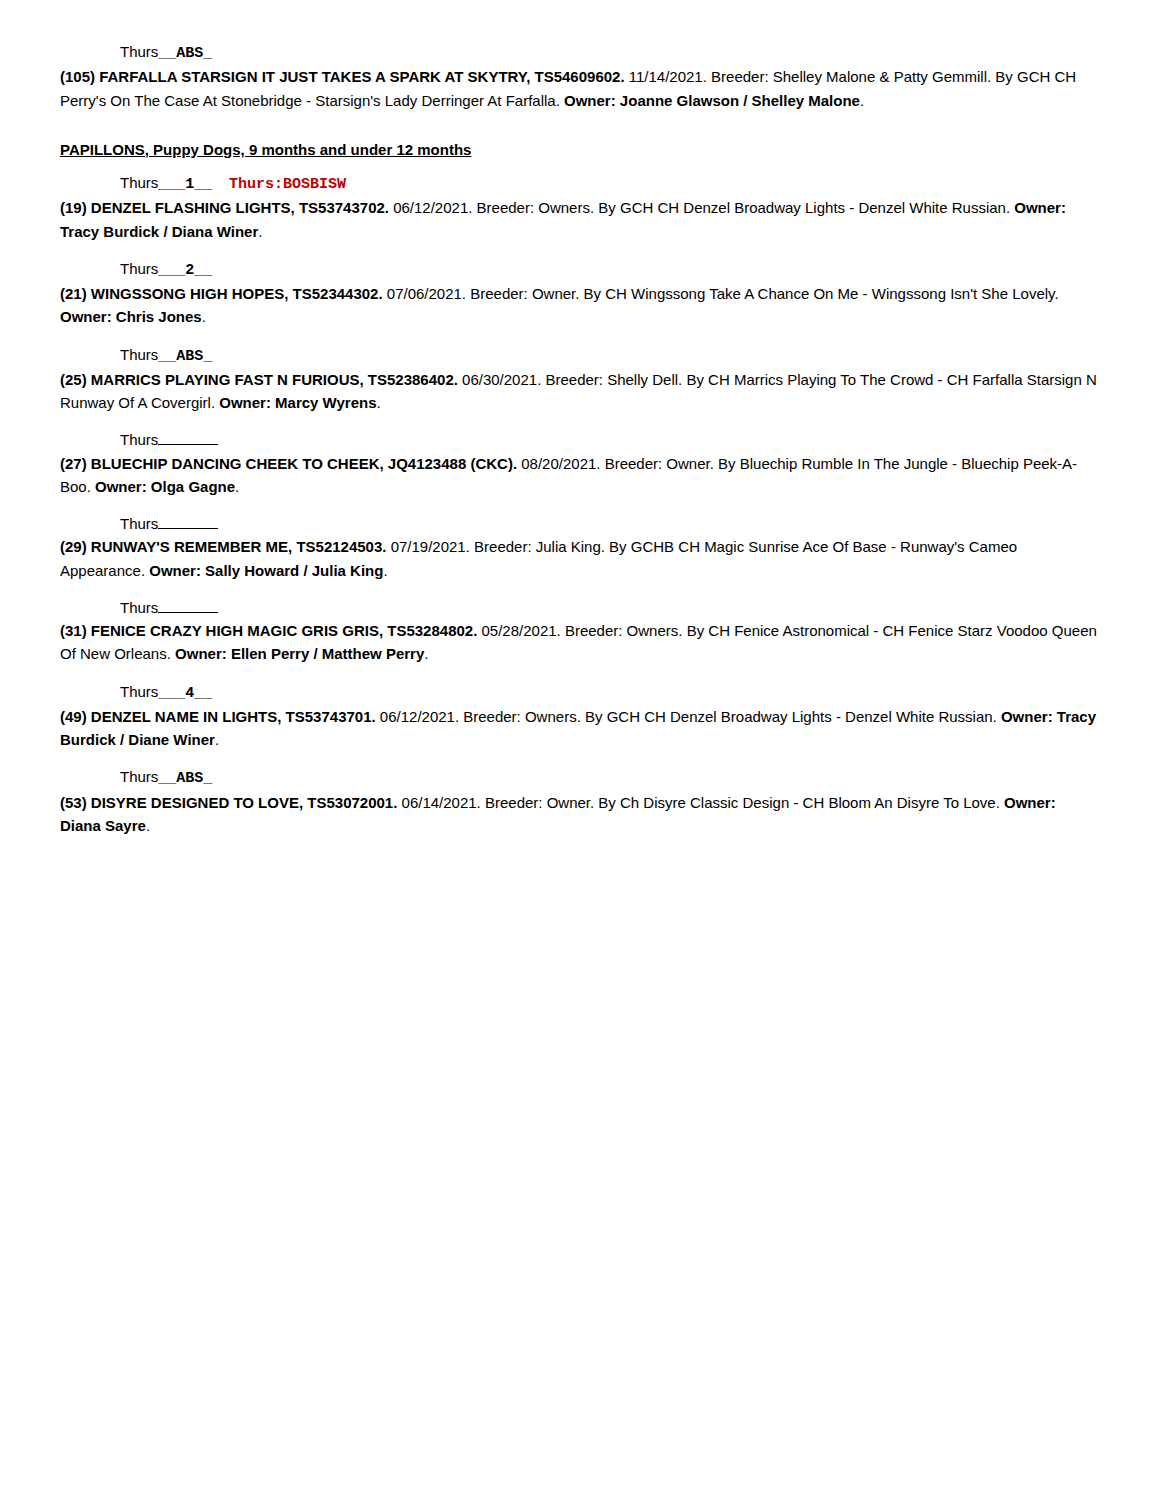Thurs__ABS_
(105) FARFALLA STARSIGN IT JUST TAKES A SPARK AT SKYTRY, TS54609602. 11/14/2021. Breeder: Shelley Malone & Patty Gemmill. By GCH CH Perry's On The Case At Stonebridge - Starsign's Lady Derringer At Farfalla. Owner: Joanne Glawson / Shelley Malone.
PAPILLONS, Puppy Dogs, 9 months and under 12 months
Thurs___1__ Thurs:BOSBISW
(19) DENZEL FLASHING LIGHTS, TS53743702. 06/12/2021. Breeder: Owners. By GCH CH Denzel Broadway Lights - Denzel White Russian. Owner: Tracy Burdick / Diana Winer.
Thurs___2__
(21) WINGSSONG HIGH HOPES, TS52344302. 07/06/2021. Breeder: Owner. By CH Wingssong Take A Chance On Me - Wingssong Isn't She Lovely. Owner: Chris Jones.
Thurs__ABS_
(25) MARRICS PLAYING FAST N FURIOUS, TS52386402. 06/30/2021. Breeder: Shelly Dell. By CH Marrics Playing To The Crowd - CH Farfalla Starsign N Runway Of A Covergirl. Owner: Marcy Wyrens.
Thurs
(27) BLUECHIP DANCING CHEEK TO CHEEK, JQ4123488 (CKC). 08/20/2021. Breeder: Owner. By Bluechip Rumble In The Jungle - Bluechip Peek-A-Boo. Owner: Olga Gagne.
Thurs
(29) RUNWAY'S REMEMBER ME, TS52124503. 07/19/2021. Breeder: Julia King. By GCHB CH Magic Sunrise Ace Of Base - Runway's Cameo Appearance. Owner: Sally Howard / Julia King.
Thurs
(31) FENICE CRAZY HIGH MAGIC GRIS GRIS, TS53284802. 05/28/2021. Breeder: Owners. By CH Fenice Astronomical - CH Fenice Starz Voodoo Queen Of New Orleans. Owner: Ellen Perry / Matthew Perry.
Thurs___4__
(49) DENZEL NAME IN LIGHTS, TS53743701. 06/12/2021. Breeder: Owners. By GCH CH Denzel Broadway Lights - Denzel White Russian. Owner: Tracy Burdick / Diane Winer.
Thurs__ABS_
(53) DISYRE DESIGNED TO LOVE, TS53072001. 06/14/2021. Breeder: Owner. By Ch Disyre Classic Design - CH Bloom An Disyre To Love. Owner: Diana Sayre.